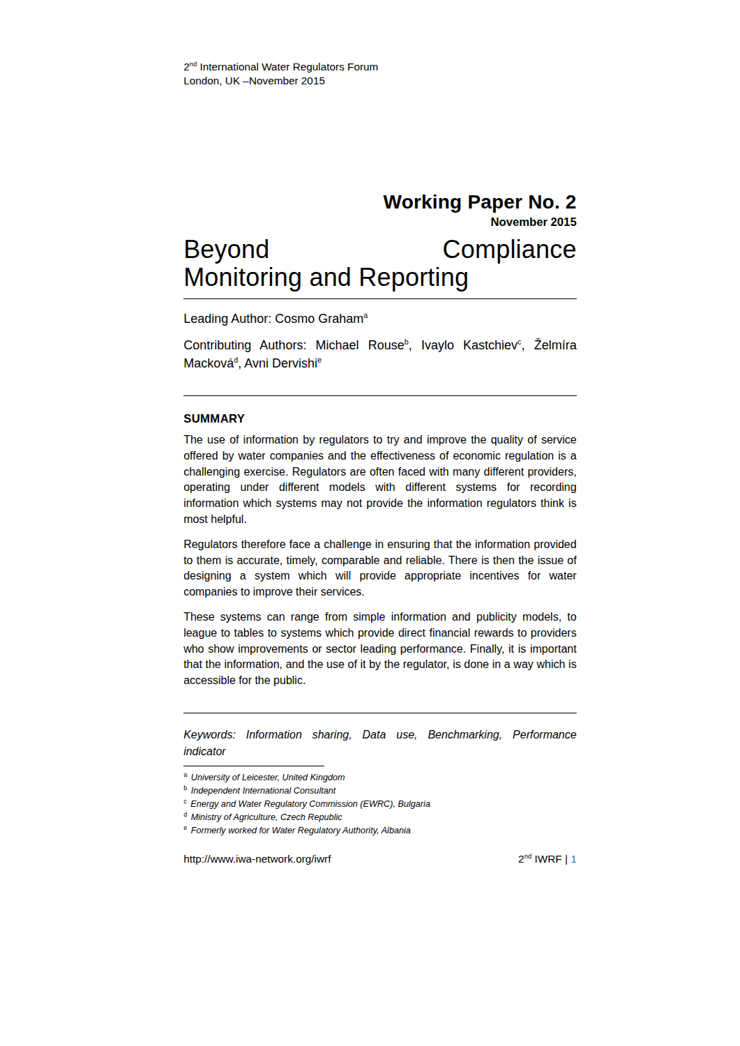2nd International Water Regulators Forum
London, UK –November 2015
Working Paper No. 2
November 2015
Beyond Compliance Monitoring and Reporting
Leading Author: Cosmo Grahama
Contributing Authors: Michael Rouseb, Ivaylo Kastchievc, Želmíra Mackovád, Avni Dervishie
SUMMARY
The use of information by regulators to try and improve the quality of service offered by water companies and the effectiveness of economic regulation is a challenging exercise. Regulators are often faced with many different providers, operating under different models with different systems for recording information which systems may not provide the information regulators think is most helpful.
Regulators therefore face a challenge in ensuring that the information provided to them is accurate, timely, comparable and reliable. There is then the issue of designing a system which will provide appropriate incentives for water companies to improve their services.
These systems can range from simple information and publicity models, to league to tables to systems which provide direct financial rewards to providers who show improvements or sector leading performance. Finally, it is important that the information, and the use of it by the regulator, is done in a way which is accessible for the public.
Keywords: Information sharing, Data use, Benchmarking, Performance indicator
a University of Leicester, United Kingdom
b Independent International Consultant
c Energy and Water Regulatory Commission (EWRC), Bulgaria
d Ministry of Agriculture, Czech Republic
e Formerly worked for Water Regulatory Authority, Albania
http://www.iwa-network.org/iwrf 2nd IWRF | 1